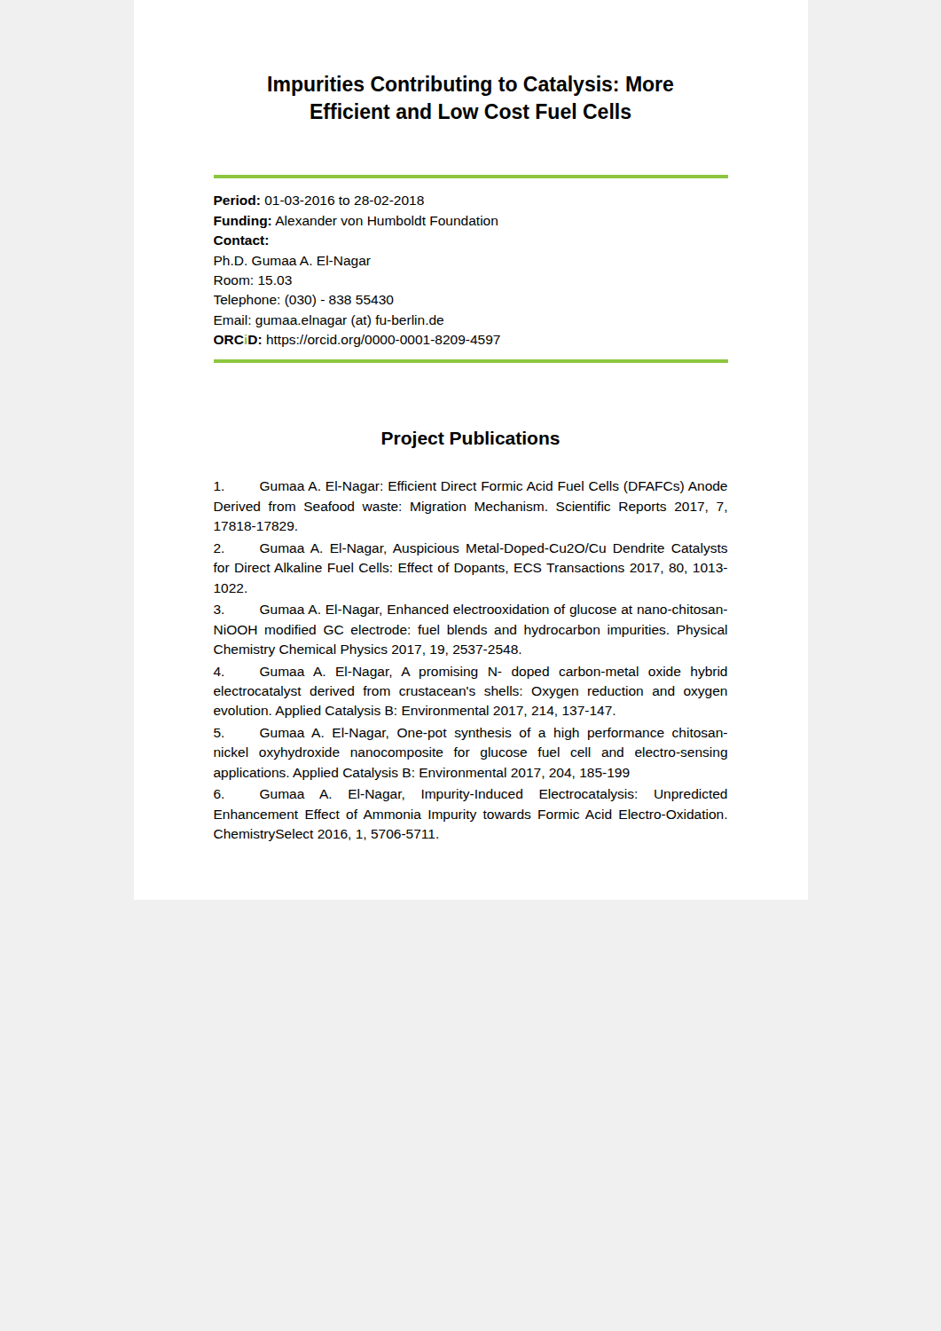Impurities Contributing to Catalysis: More Efficient and Low Cost Fuel Cells
Period: 01-03-2016 to 28-02-2018
Funding: Alexander von Humboldt Foundation
Contact:
Ph.D. Gumaa A. El-Nagar
Room: 15.03
Telephone: (030) - 838 55430
Email: gumaa.elnagar (at) fu-berlin.de
ORCi D: https://orcid.org/0000-0001-8209-4597
Project Publications
1. Gumaa A. El-Nagar: Efficient Direct Formic Acid Fuel Cells (DFAFCs) Anode Derived from Seafood waste: Migration Mechanism. Scientific Reports 2017, 7, 17818-17829.
2. Gumaa A. El-Nagar, Auspicious Metal-Doped-Cu2O/Cu Dendrite Catalysts for Direct Alkaline Fuel Cells: Effect of Dopants, ECS Transactions 2017, 80, 1013-1022.
3. Gumaa A. El-Nagar, Enhanced electrooxidation of glucose at nano-chitosan-NiOOH modified GC electrode: fuel blends and hydrocarbon impurities. Physical Chemistry Chemical Physics 2017, 19, 2537-2548.
4. Gumaa A. El-Nagar, A promising N- doped carbon-metal oxide hybrid electrocatalyst derived from crustacean's shells: Oxygen reduction and oxygen evolution. Applied Catalysis B: Environmental 2017, 214, 137-147.
5. Gumaa A. El-Nagar, One-pot synthesis of a high performance chitosan-nickel oxyhydroxide nanocomposite for glucose fuel cell and electro-sensing applications. Applied Catalysis B: Environmental 2017, 204, 185-199
6. Gumaa A. El-Nagar, Impurity-Induced Electrocatalysis: Unpredicted Enhancement Effect of Ammonia Impurity towards Formic Acid Electro-Oxidation. ChemistrySelect 2016, 1, 5706-5711.